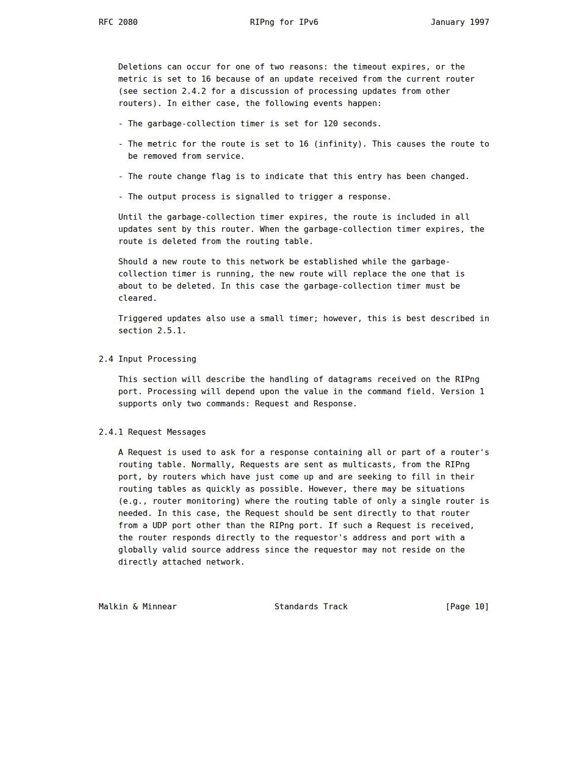RFC 2080 RIPng for IPv6 January 1997
Deletions can occur for one of two reasons: the timeout expires, or the metric is set to 16 because of an update received from the current router (see section 2.4.2 for a discussion of processing updates from other routers). In either case, the following events happen:
- The garbage-collection timer is set for 120 seconds.
- The metric for the route is set to 16 (infinity). This causes the route to be removed from service.
- The route change flag is to indicate that this entry has been changed.
- The output process is signalled to trigger a response.
Until the garbage-collection timer expires, the route is included in all updates sent by this router. When the garbage-collection timer expires, the route is deleted from the routing table.
Should a new route to this network be established while the garbage-collection timer is running, the new route will replace the one that is about to be deleted. In this case the garbage-collection timer must be cleared.
Triggered updates also use a small timer; however, this is best described in section 2.5.1.
2.4 Input Processing
This section will describe the handling of datagrams received on the RIPng port. Processing will depend upon the value in the command field. Version 1 supports only two commands: Request and Response.
2.4.1 Request Messages
A Request is used to ask for a response containing all or part of a router's routing table. Normally, Requests are sent as multicasts, from the RIPng port, by routers which have just come up and are seeking to fill in their routing tables as quickly as possible. However, there may be situations (e.g., router monitoring) where the routing table of only a single router is needed. In this case, the Request should be sent directly to that router from a UDP port other than the RIPng port. If such a Request is received, the router responds directly to the requestor's address and port with a globally valid source address since the requestor may not reside on the directly attached network.
Malkin & Minnear Standards Track [Page 10]